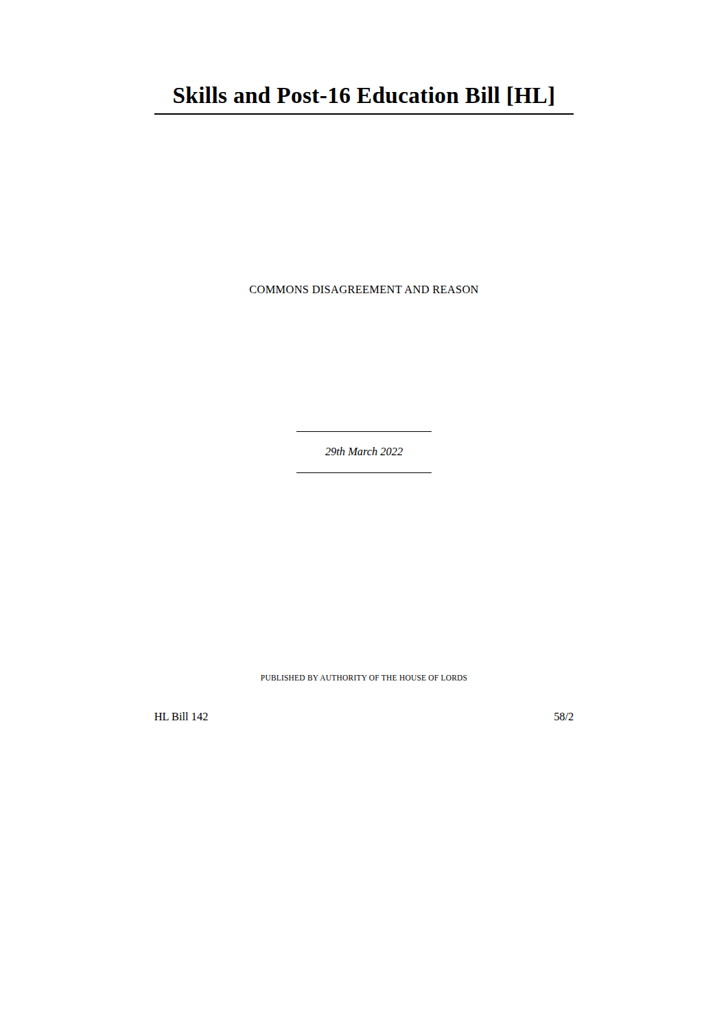Skills and Post-16 Education Bill [HL]
COMMONS DISAGREEMENT AND REASON
29th March 2022
PUBLISHED BY AUTHORITY OF THE HOUSE OF LORDS
HL Bill 142 58/2